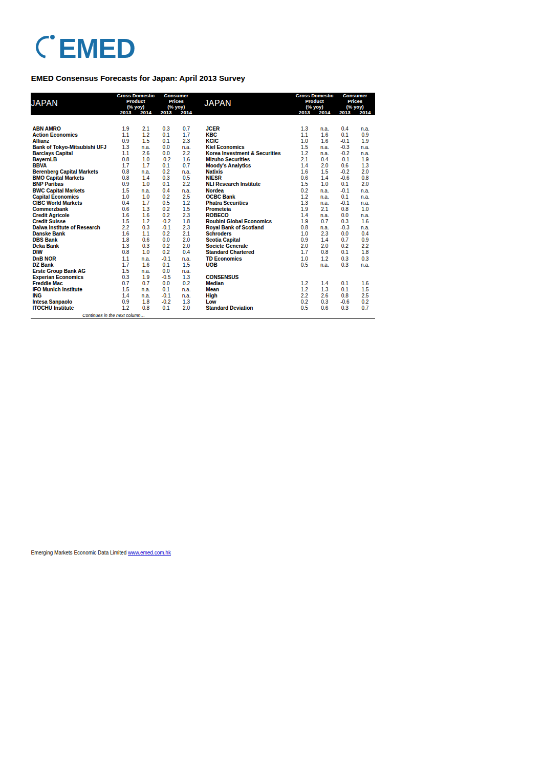EMED
EMED Consensus Forecasts for Japan: April 2013 Survey
| JAPAN | Gross Domestic Product (% yoy) | Consumer Prices (% yoy) | | JAPAN | Gross Domestic Product (% yoy) | Consumer Prices (% yoy) |
| | 2013 | 2014 | 2013 | 2014 | | | 2013 | 2014 | 2013 | 2014 |
| ABN AMRO | 1.9 | 2.1 | 0.3 | 0.7 | | JCER | 1.3 | n.a. | 0.4 | n.a. |
| Action Economics | 1.1 | 1.2 | 0.1 | 1.7 | | KBC | 1.1 | 1.6 | 0.1 | 0.9 |
| Allianz | 0.9 | 1.5 | 0.1 | 2.3 | | KCIC | 1.0 | 1.6 | -0.1 | 1.9 |
| Bank of Tokyo-Mitsubishi UFJ | 1.3 | n.a. | 0.0 | n.a. | | Kiel Economics | 1.5 | n.a. | -0.3 | n.a. |
| Barclays Capital | 1.1 | 2.6 | 0.0 | 2.2 | | Korea Investment & Securities | 1.2 | n.a. | -0.2 | n.a. |
| BayernLB | 0.8 | 1.0 | -0.2 | 1.6 | | Mizuho Securities | 2.1 | 0.4 | -0.1 | 1.9 |
| BBVA | 1.7 | 1.7 | 0.1 | 0.7 | | Moody's Analytics | 1.4 | 2.0 | 0.6 | 1.3 |
| Berenberg Capital Markets | 0.8 | n.a. | 0.2 | n.a. | | Natixis | 1.6 | 1.5 | -0.2 | 2.0 |
| BMO Capital Markets | 0.8 | 1.4 | 0.3 | 0.5 | | NIESR | 0.6 | 1.4 | -0.6 | 0.8 |
| BNP Paribas | 0.9 | 1.0 | 0.1 | 2.2 | | NLI Research Institute | 1.5 | 1.0 | 0.1 | 2.0 |
| BWC Capital Markets | 1.5 | n.a. | 0.4 | n.a. | | Nordea | 0.2 | n.a. | -0.1 | n.a. |
| Capital Economics | 1.0 | 1.0 | 0.2 | 2.5 | | OCBC Bank | 1.2 | n.a. | 0.1 | n.a. |
| CIBC World Markets | 0.4 | 1.7 | 0.5 | 1.2 | | Phatra Securities | 1.3 | n.a. | -0.1 | n.a. |
| Commerzbank | 0.6 | 1.3 | 0.2 | 1.5 | | Prometeia | 1.9 | 2.1 | 0.8 | 1.0 |
| Credit Agricole | 1.6 | 1.6 | 0.2 | 2.3 | | ROBECO | 1.4 | n.a. | 0.0 | n.a. |
| Credit Suisse | 1.5 | 1.2 | -0.2 | 1.8 | | Roubini Global Economics | 1.9 | 0.7 | 0.3 | 1.6 |
| Daiwa Institute of Research | 2.2 | 0.3 | -0.1 | 2.3 | | Royal Bank of Scotland | 0.8 | n.a. | -0.3 | n.a. |
| Danske Bank | 1.6 | 1.1 | 0.2 | 2.1 | | Schroders | 1.0 | 2.3 | 0.0 | 0.4 |
| DBS Bank | 1.8 | 0.6 | 0.0 | 2.0 | | Scotia Capital | 0.9 | 1.4 | 0.7 | 0.9 |
| Deka Bank | 1.3 | 0.3 | 0.2 | 2.0 | | Societe Generale | 2.0 | 2.0 | 0.2 | 2.2 |
| DIW | 0.8 | 1.0 | 0.2 | 0.4 | | Standard Chartered | 1.7 | 0.8 | 0.1 | 1.8 |
| DnB NOR | 1.1 | n.a. | -0.1 | n.a. | | TD Economics | 1.0 | 1.2 | 0.3 | 0.3 |
| DZ Bank | 1.7 | 1.6 | 0.1 | 1.5 | | UOB | 0.5 | n.a. | 0.3 | n.a. |
| Erste Group Bank AG | 1.5 | n.a. | 0.0 | n.a. | | | | | | |
| Experian Economics | 0.3 | 1.9 | -0.5 | 1.3 | | CONSENSUS | | | | |
| Freddie Mac | 0.7 | 0.7 | 0.0 | 0.2 | | Median | 1.2 | 1.4 | 0.1 | 1.6 |
| IFO Munich Institute | 1.5 | n.a. | 0.1 | n.a. | | Mean | 1.2 | 1.3 | 0.1 | 1.5 |
| ING | 1.4 | n.a. | -0.1 | n.a. | | High | 2.2 | 2.6 | 0.8 | 2.5 |
| Intesa Sanpaolo | 0.9 | 1.8 | -0.2 | 1.3 | | Low | 0.2 | 0.3 | -0.6 | 0.2 |
| ITOCHU Institute | 1.2 | 0.8 | 0.1 | 2.0 | | Standard Deviation | 0.5 | 0.6 | 0.3 | 0.7 |
| Continues in the next column… | |
Emerging Markets Economic Data Limited www.emed.com.hk